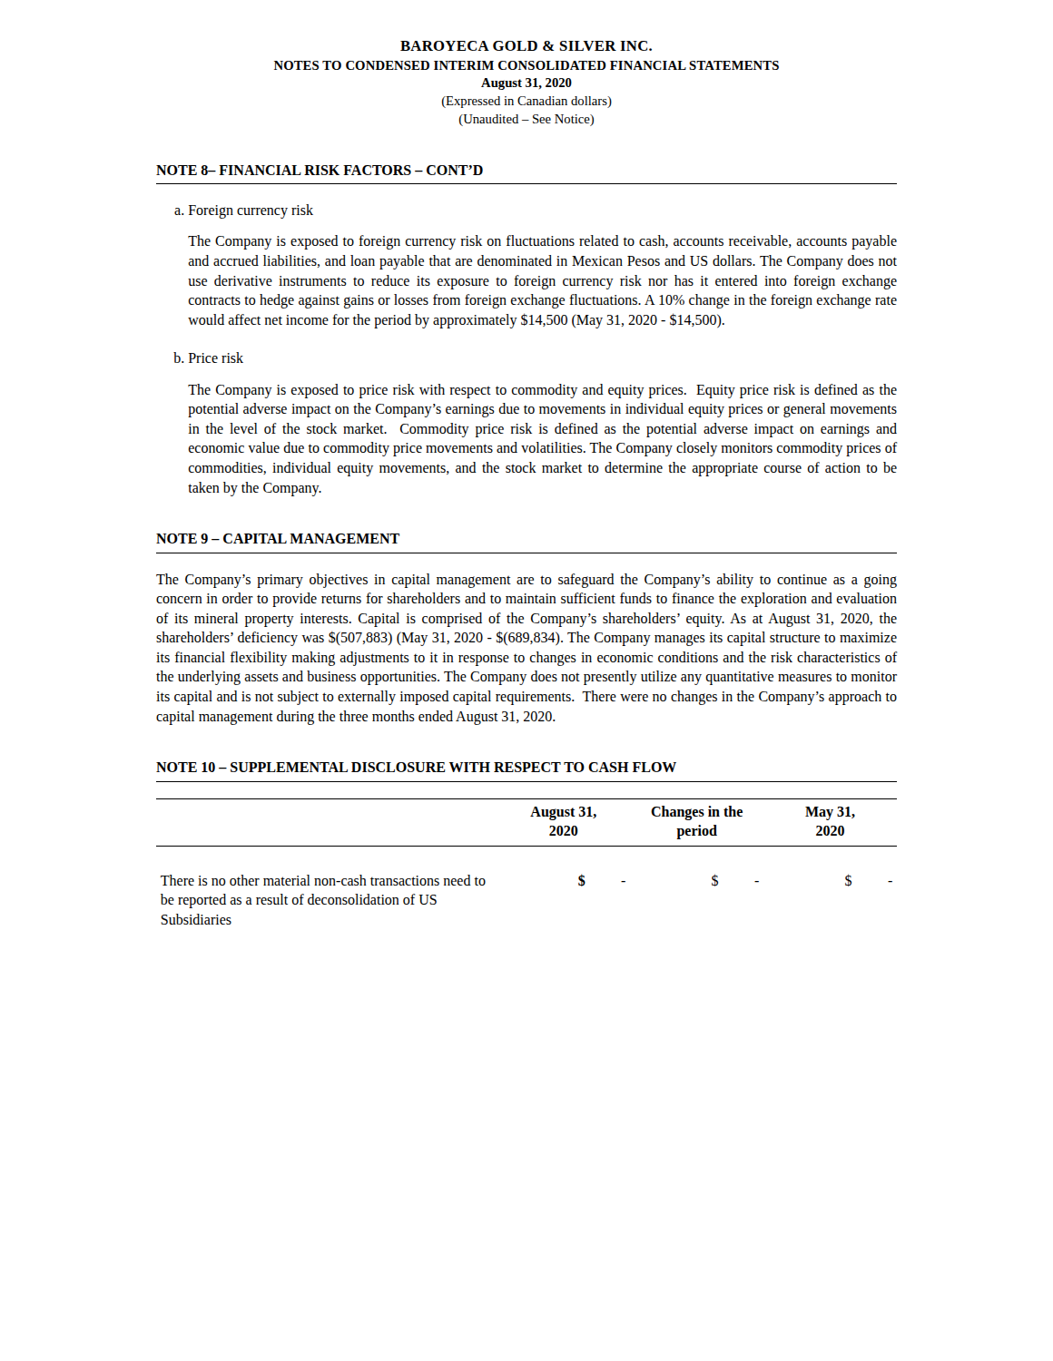BAROYECA GOLD & SILVER INC.
NOTES TO CONDENSED INTERIM CONSOLIDATED FINANCIAL STATEMENTS
August 31, 2020
(Expressed in Canadian dollars)
(Unaudited – See Notice)
NOTE 8– FINANCIAL RISK FACTORS – CONT’D
Foreign currency risk
The Company is exposed to foreign currency risk on fluctuations related to cash, accounts receivable, accounts payable and accrued liabilities, and loan payable that are denominated in Mexican Pesos and US dollars. The Company does not use derivative instruments to reduce its exposure to foreign currency risk nor has it entered into foreign exchange contracts to hedge against gains or losses from foreign exchange fluctuations. A 10% change in the foreign exchange rate would affect net income for the period by approximately $14,500 (May 31, 2020 - $14,500).
Price risk
The Company is exposed to price risk with respect to commodity and equity prices. Equity price risk is defined as the potential adverse impact on the Company’s earnings due to movements in individual equity prices or general movements in the level of the stock market. Commodity price risk is defined as the potential adverse impact on earnings and economic value due to commodity price movements and volatilities. The Company closely monitors commodity prices of commodities, individual equity movements, and the stock market to determine the appropriate course of action to be taken by the Company.
NOTE 9 – CAPITAL MANAGEMENT
The Company’s primary objectives in capital management are to safeguard the Company’s ability to continue as a going concern in order to provide returns for shareholders and to maintain sufficient funds to finance the exploration and evaluation of its mineral property interests. Capital is comprised of the Company’s shareholders’ equity. As at August 31, 2020, the shareholders’ deficiency was $(507,883) (May 31, 2020 - $(689,834). The Company manages its capital structure to maximize its financial flexibility making adjustments to it in response to changes in economic conditions and the risk characteristics of the underlying assets and business opportunities. The Company does not presently utilize any quantitative measures to monitor its capital and is not subject to externally imposed capital requirements. There were no changes in the Company’s approach to capital management during the three months ended August 31, 2020.
NOTE 10 – SUPPLEMENTAL DISCLOSURE WITH RESPECT TO CASH FLOW
| | August 31, 2020 | Changes in the period | May 31, 2020 |
| --- | --- | --- | --- |
| There is no other material non-cash transactions need to be reported as a result of deconsolidation of US Subsidiaries | $ - | $ - | $ - |